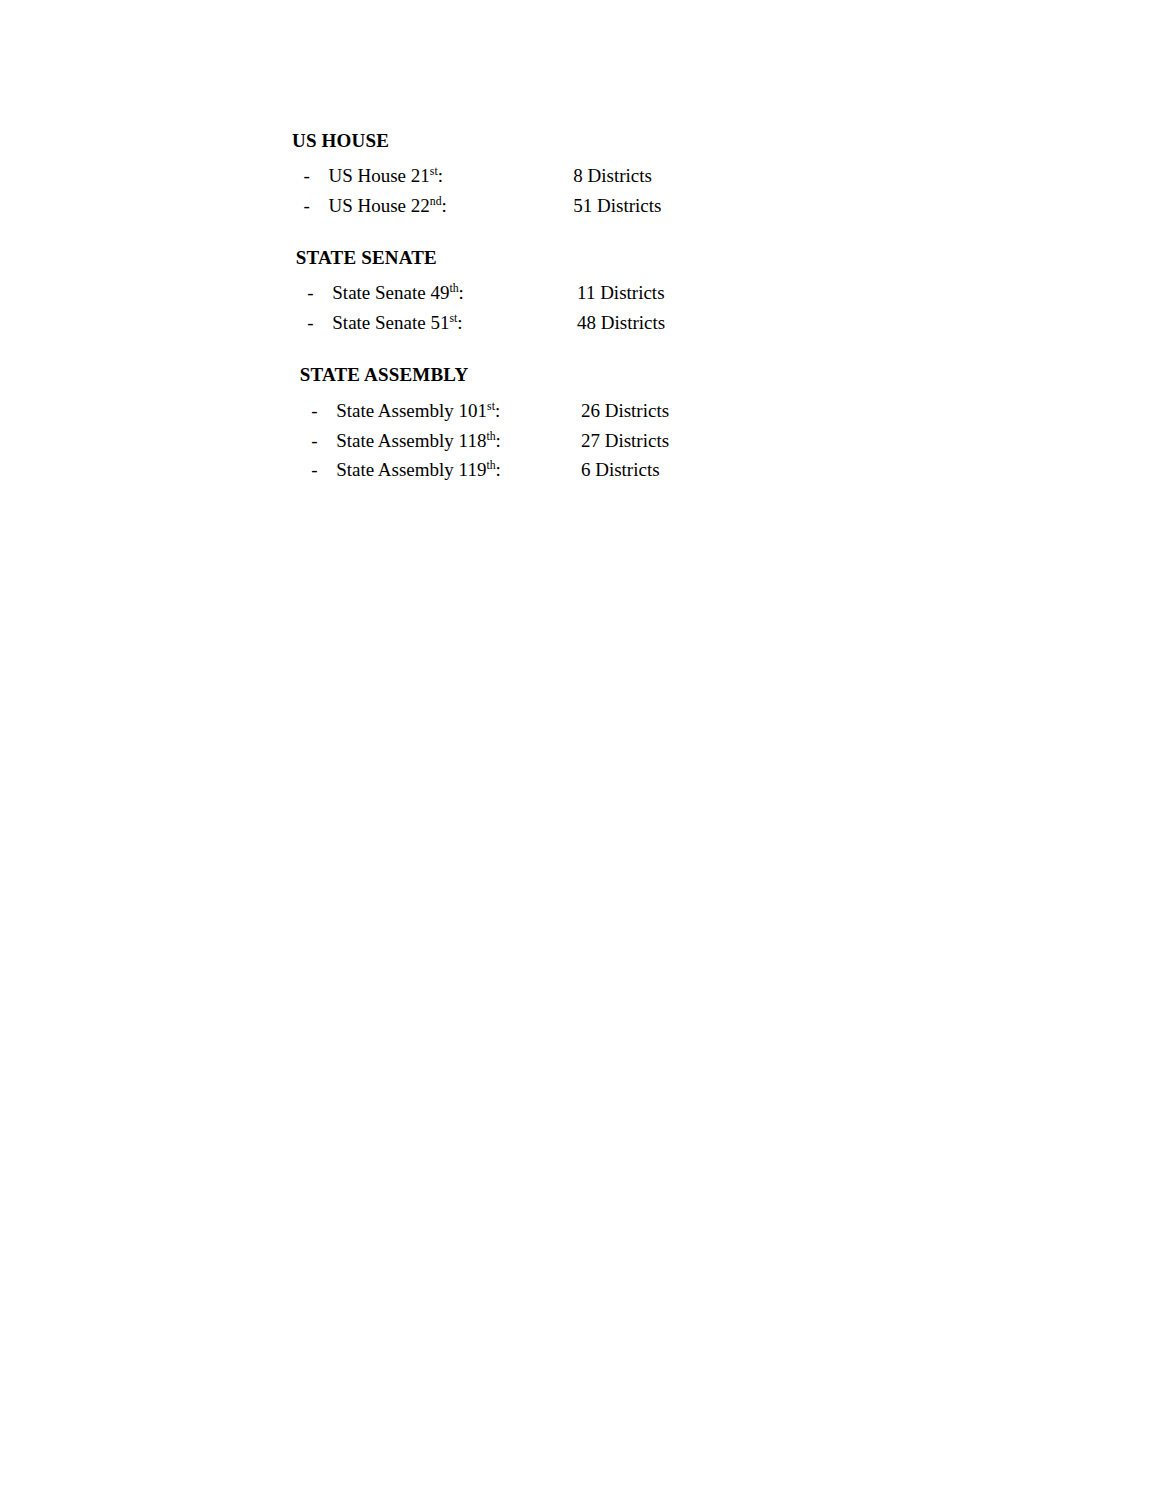US HOUSE
- US House 21st: 8 Districts
- US House 22nd: 51 Districts
STATE SENATE
- State Senate 49th: 11 Districts
- State Senate 51st: 48 Districts
STATE ASSEMBLY
- State Assembly 101st: 26 Districts
- State Assembly 118th: 27 Districts
- State Assembly 119th: 6 Districts